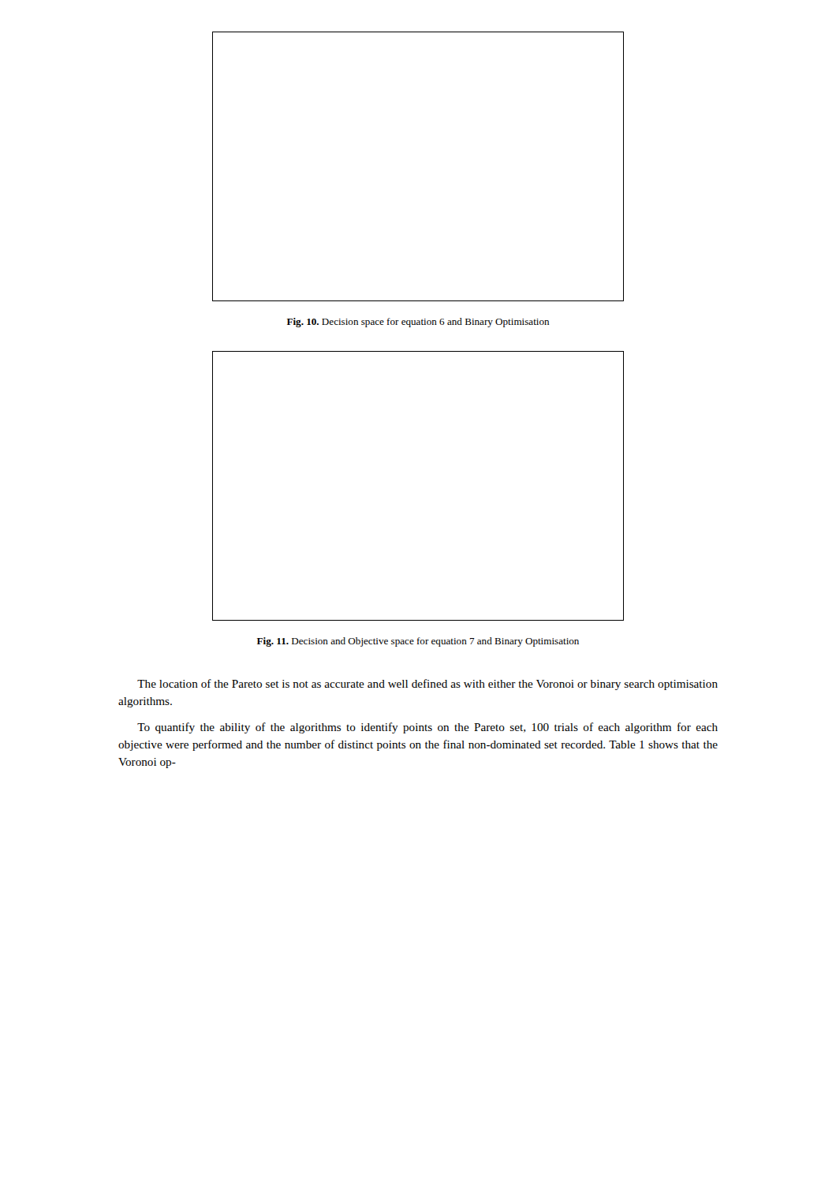Fig. 10. Decision space for equation 6 and Binary Optimisation
Fig. 11. Decision and Objective space for equation 7 and Binary Optimisation
The location of the Pareto set is not as accurate and well defined as with either the Voronoi or binary search optimisation algorithms.
To quantify the ability of the algorithms to identify points on the Pareto set, 100 trials of each algorithm for each objective were performed and the number of distinct points on the final non-dominated set recorded. Table 1 shows that the Voronoi op-